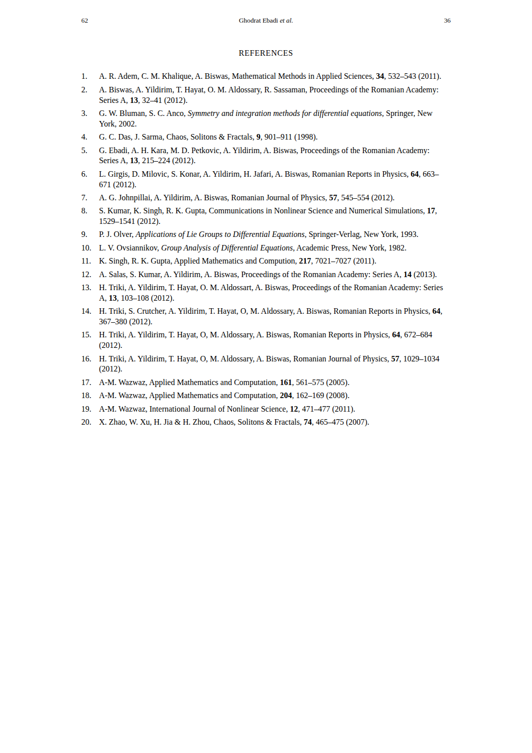62 Ghodrat Ebadi et al. 36
REFERENCES
1. A. R. Adem, C. M. Khalique, A. Biswas, Mathematical Methods in Applied Sciences, 34, 532–543 (2011).
2. A. Biswas, A. Yildirim, T. Hayat, O. M. Aldossary, R. Sassaman, Proceedings of the Romanian Academy: Series A, 13, 32–41 (2012).
3. G. W. Bluman, S. C. Anco, Symmetry and integration methods for differential equations, Springer, New York, 2002.
4. G. C. Das, J. Sarma, Chaos, Solitons & Fractals, 9, 901–911 (1998).
5. G. Ebadi, A. H. Kara, M. D. Petkovic, A. Yildirim, A. Biswas, Proceedings of the Romanian Academy: Series A, 13, 215–224 (2012).
6. L. Girgis, D. Milovic, S. Konar, A. Yildirim, H. Jafari, A. Biswas, Romanian Reports in Physics, 64, 663–671 (2012).
7. A. G. Johnpillai, A. Yildirim, A. Biswas, Romanian Journal of Physics, 57, 545–554 (2012).
8. S. Kumar, K. Singh, R. K. Gupta, Communications in Nonlinear Science and Numerical Simulations, 17, 1529–1541 (2012).
9. P. J. Olver, Applications of Lie Groups to Differential Equations, Springer-Verlag, New York, 1993.
10. L. V. Ovsiannikov, Group Analysis of Differential Equations, Academic Press, New York, 1982.
11. K. Singh, R. K. Gupta, Applied Mathematics and Compution, 217, 7021–7027 (2011).
12. A. Salas, S. Kumar, A. Yildirim, A. Biswas, Proceedings of the Romanian Academy: Series A, 14 (2013).
13. H. Triki, A. Yildirim, T. Hayat, O. M. Aldossart, A. Biswas, Proceedings of the Romanian Academy: Series A, 13, 103–108 (2012).
14. H. Triki, S. Crutcher, A. Yildirim, T. Hayat, O, M. Aldossary, A. Biswas, Romanian Reports in Physics, 64, 367–380 (2012).
15. H. Triki, A. Yildirim, T. Hayat, O, M. Aldossary, A. Biswas, Romanian Reports in Physics, 64, 672–684 (2012).
16. H. Triki, A. Yildirim, T. Hayat, O, M. Aldossary, A. Biswas, Romanian Journal of Physics, 57, 1029–1034 (2012).
17. A-M. Wazwaz, Applied Mathematics and Computation, 161, 561–575 (2005).
18. A-M. Wazwaz, Applied Mathematics and Computation, 204, 162–169 (2008).
19. A-M. Wazwaz, International Journal of Nonlinear Science, 12, 471–477 (2011).
20. X. Zhao, W. Xu, H. Jia & H. Zhou, Chaos, Solitons & Fractals, 74, 465–475 (2007).